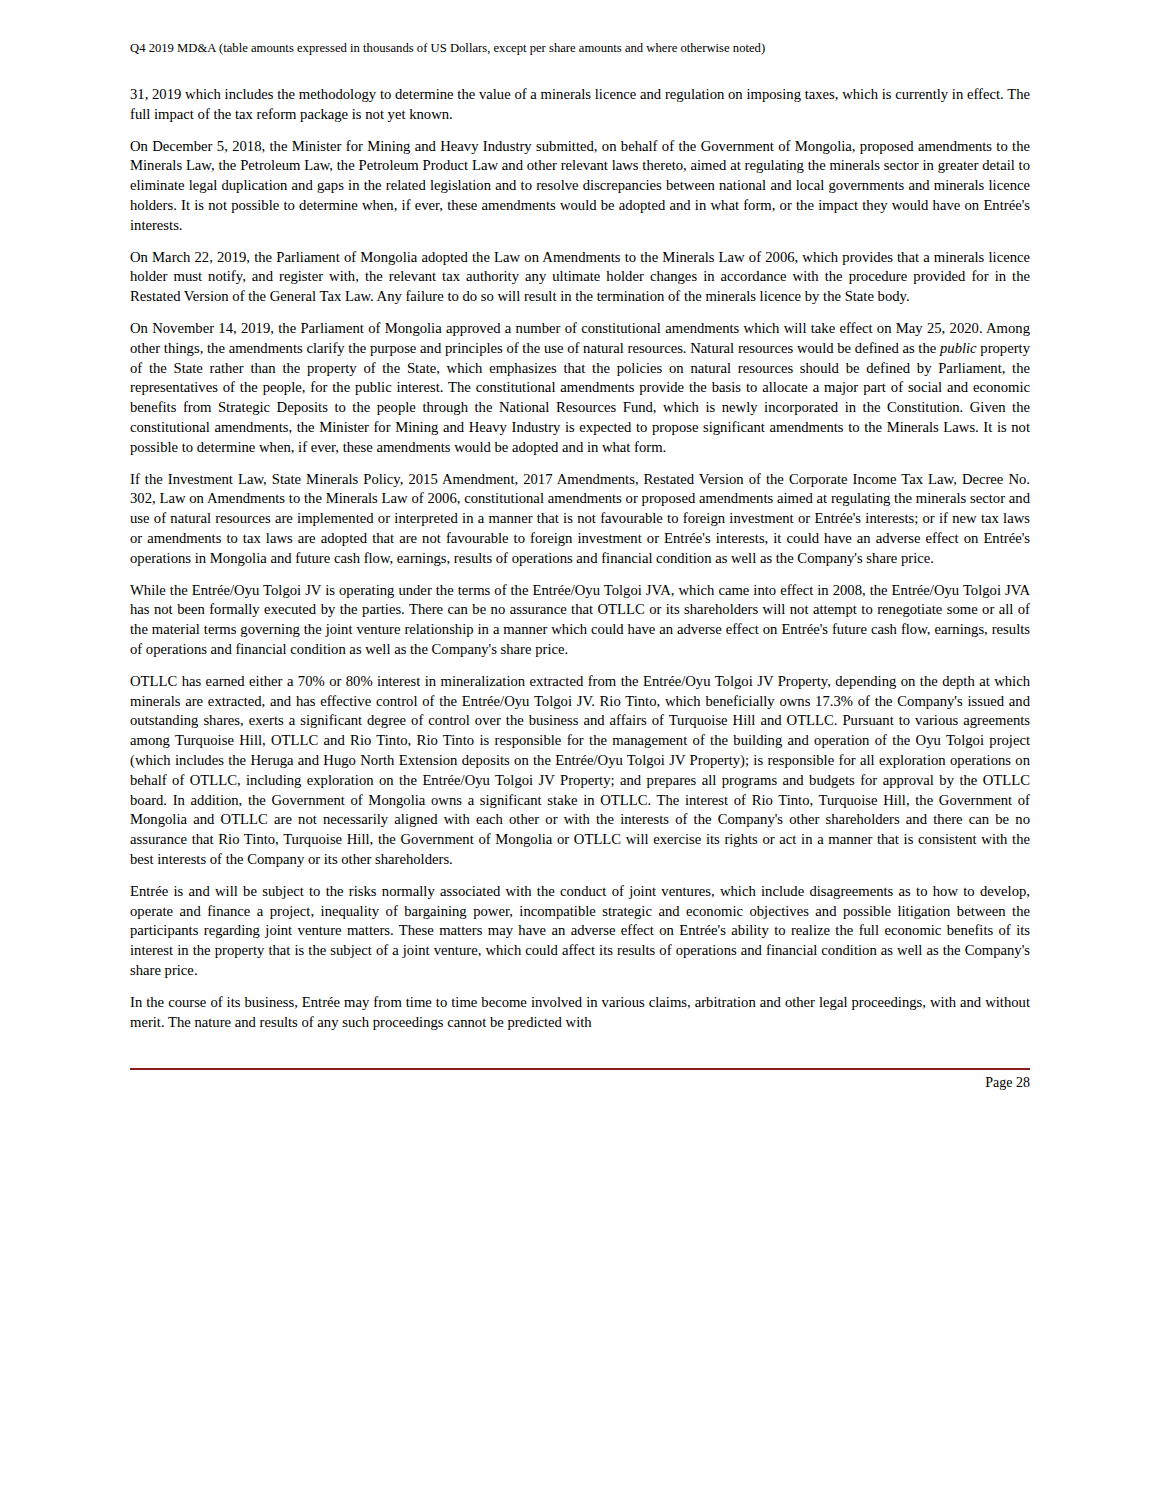Q4 2019 MD&A (table amounts expressed in thousands of US Dollars, except per share amounts and where otherwise noted)
31, 2019 which includes the methodology to determine the value of a minerals licence and regulation on imposing taxes, which is currently in effect. The full impact of the tax reform package is not yet known.
On December 5, 2018, the Minister for Mining and Heavy Industry submitted, on behalf of the Government of Mongolia, proposed amendments to the Minerals Law, the Petroleum Law, the Petroleum Product Law and other relevant laws thereto, aimed at regulating the minerals sector in greater detail to eliminate legal duplication and gaps in the related legislation and to resolve discrepancies between national and local governments and minerals licence holders. It is not possible to determine when, if ever, these amendments would be adopted and in what form, or the impact they would have on Entrée's interests.
On March 22, 2019, the Parliament of Mongolia adopted the Law on Amendments to the Minerals Law of 2006, which provides that a minerals licence holder must notify, and register with, the relevant tax authority any ultimate holder changes in accordance with the procedure provided for in the Restated Version of the General Tax Law. Any failure to do so will result in the termination of the minerals licence by the State body.
On November 14, 2019, the Parliament of Mongolia approved a number of constitutional amendments which will take effect on May 25, 2020. Among other things, the amendments clarify the purpose and principles of the use of natural resources. Natural resources would be defined as the public property of the State rather than the property of the State, which emphasizes that the policies on natural resources should be defined by Parliament, the representatives of the people, for the public interest. The constitutional amendments provide the basis to allocate a major part of social and economic benefits from Strategic Deposits to the people through the National Resources Fund, which is newly incorporated in the Constitution. Given the constitutional amendments, the Minister for Mining and Heavy Industry is expected to propose significant amendments to the Minerals Laws. It is not possible to determine when, if ever, these amendments would be adopted and in what form.
If the Investment Law, State Minerals Policy, 2015 Amendment, 2017 Amendments, Restated Version of the Corporate Income Tax Law, Decree No. 302, Law on Amendments to the Minerals Law of 2006, constitutional amendments or proposed amendments aimed at regulating the minerals sector and use of natural resources are implemented or interpreted in a manner that is not favourable to foreign investment or Entrée's interests; or if new tax laws or amendments to tax laws are adopted that are not favourable to foreign investment or Entrée's interests, it could have an adverse effect on Entrée's operations in Mongolia and future cash flow, earnings, results of operations and financial condition as well as the Company's share price.
While the Entrée/Oyu Tolgoi JV is operating under the terms of the Entrée/Oyu Tolgoi JVA, which came into effect in 2008, the Entrée/Oyu Tolgoi JVA has not been formally executed by the parties. There can be no assurance that OTLLC or its shareholders will not attempt to renegotiate some or all of the material terms governing the joint venture relationship in a manner which could have an adverse effect on Entrée's future cash flow, earnings, results of operations and financial condition as well as the Company's share price.
OTLLC has earned either a 70% or 80% interest in mineralization extracted from the Entrée/Oyu Tolgoi JV Property, depending on the depth at which minerals are extracted, and has effective control of the Entrée/Oyu Tolgoi JV. Rio Tinto, which beneficially owns 17.3% of the Company's issued and outstanding shares, exerts a significant degree of control over the business and affairs of Turquoise Hill and OTLLC. Pursuant to various agreements among Turquoise Hill, OTLLC and Rio Tinto, Rio Tinto is responsible for the management of the building and operation of the Oyu Tolgoi project (which includes the Heruga and Hugo North Extension deposits on the Entrée/Oyu Tolgoi JV Property); is responsible for all exploration operations on behalf of OTLLC, including exploration on the Entrée/Oyu Tolgoi JV Property; and prepares all programs and budgets for approval by the OTLLC board. In addition, the Government of Mongolia owns a significant stake in OTLLC. The interest of Rio Tinto, Turquoise Hill, the Government of Mongolia and OTLLC are not necessarily aligned with each other or with the interests of the Company's other shareholders and there can be no assurance that Rio Tinto, Turquoise Hill, the Government of Mongolia or OTLLC will exercise its rights or act in a manner that is consistent with the best interests of the Company or its other shareholders.
Entrée is and will be subject to the risks normally associated with the conduct of joint ventures, which include disagreements as to how to develop, operate and finance a project, inequality of bargaining power, incompatible strategic and economic objectives and possible litigation between the participants regarding joint venture matters. These matters may have an adverse effect on Entrée's ability to realize the full economic benefits of its interest in the property that is the subject of a joint venture, which could affect its results of operations and financial condition as well as the Company's share price.
In the course of its business, Entrée may from time to time become involved in various claims, arbitration and other legal proceedings, with and without merit. The nature and results of any such proceedings cannot be predicted with
Page 28